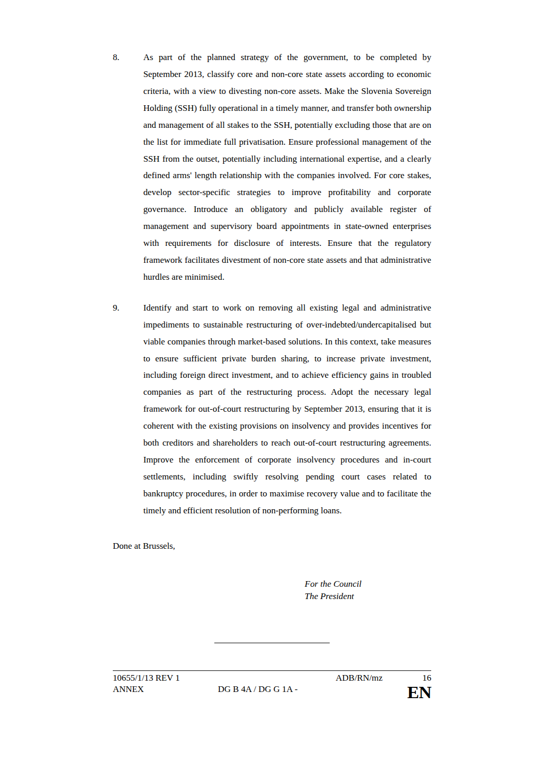8. As part of the planned strategy of the government, to be completed by September 2013, classify core and non-core state assets according to economic criteria, with a view to divesting non-core assets. Make the Slovenia Sovereign Holding (SSH) fully operational in a timely manner, and transfer both ownership and management of all stakes to the SSH, potentially excluding those that are on the list for immediate full privatisation. Ensure professional management of the SSH from the outset, potentially including international expertise, and a clearly defined arms' length relationship with the companies involved. For core stakes, develop sector-specific strategies to improve profitability and corporate governance. Introduce an obligatory and publicly available register of management and supervisory board appointments in state-owned enterprises with requirements for disclosure of interests. Ensure that the regulatory framework facilitates divestment of non-core state assets and that administrative hurdles are minimised.
9. Identify and start to work on removing all existing legal and administrative impediments to sustainable restructuring of over-indebted/undercapitalised but viable companies through market-based solutions. In this context, take measures to ensure sufficient private burden sharing, to increase private investment, including foreign direct investment, and to achieve efficiency gains in troubled companies as part of the restructuring process. Adopt the necessary legal framework for out-of-court restructuring by September 2013, ensuring that it is coherent with the existing provisions on insolvency and provides incentives for both creditors and shareholders to reach out-of-court restructuring agreements. Improve the enforcement of corporate insolvency procedures and in-court settlements, including swiftly resolving pending court cases related to bankruptcy procedures, in order to maximise recovery value and to facilitate the timely and efficient resolution of non-performing loans.
Done at Brussels,
For the Council
The President
10655/1/13 REV 1
ANNEX
DG B 4A / DG G 1A -
ADB/RN/mz
16 EN